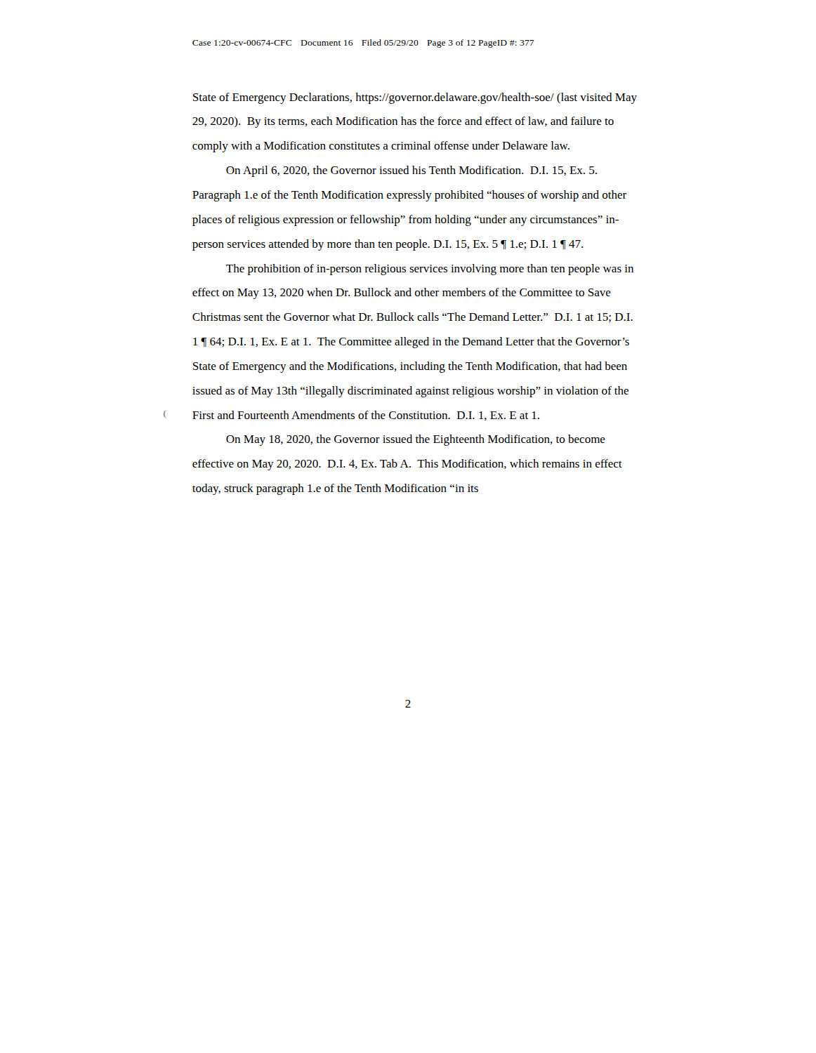Case 1:20-cv-00674-CFC Document 16 Filed 05/29/20 Page 3 of 12 PageID #: 377
State of Emergency Declarations, https://governor.delaware.gov/health-soe/ (last visited May 29, 2020). By its terms, each Modification has the force and effect of law, and failure to comply with a Modification constitutes a criminal offense under Delaware law.
On April 6, 2020, the Governor issued his Tenth Modification. D.I. 15, Ex. 5. Paragraph 1.e of the Tenth Modification expressly prohibited “houses of worship and other places of religious expression or fellowship” from holding “under any circumstances” in-person services attended by more than ten people. D.I. 15, Ex. 5 ¶ 1.e; D.I. 1 ¶ 47.
The prohibition of in-person religious services involving more than ten people was in effect on May 13, 2020 when Dr. Bullock and other members of the Committee to Save Christmas sent the Governor what Dr. Bullock calls “The Demand Letter.” D.I. 1 at 15; D.I. 1 ¶ 64; D.I. 1, Ex. E at 1. The Committee alleged in the Demand Letter that the Governor’s State of Emergency and the Modifications, including the Tenth Modification, that had been issued as of May 13th “illegally discriminated against religious worship” in violation of the First and Fourteenth Amendments of the Constitution. D.I. 1, Ex. E at 1.
On May 18, 2020, the Governor issued the Eighteenth Modification, to become effective on May 20, 2020. D.I. 4, Ex. Tab A. This Modification, which remains in effect today, struck paragraph 1.e of the Tenth Modification “in its
(
2